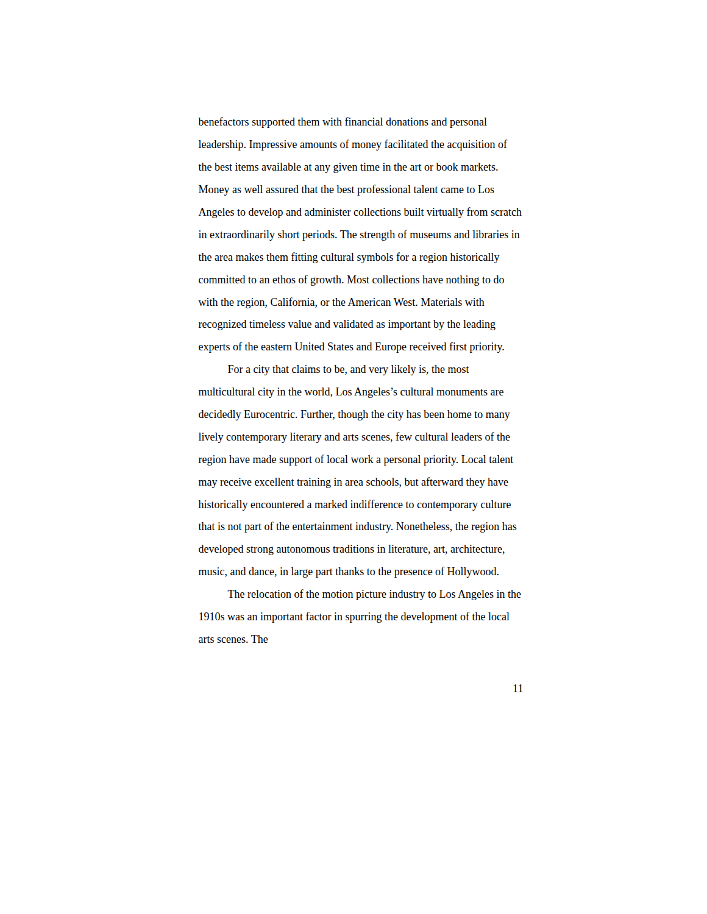benefactors supported them with financial donations and personal leadership. Impressive amounts of money facilitated the acquisition of the best items available at any given time in the art or book markets. Money as well assured that the best professional talent came to Los Angeles to develop and administer collections built virtually from scratch in extraordinarily short periods. The strength of museums and libraries in the area makes them fitting cultural symbols for a region historically committed to an ethos of growth. Most collections have nothing to do with the region, California, or the American West. Materials with recognized timeless value and validated as important by the leading experts of the eastern United States and Europe received first priority.
For a city that claims to be, and very likely is, the most multicultural city in the world, Los Angeles’s cultural monuments are decidedly Eurocentric. Further, though the city has been home to many lively contemporary literary and arts scenes, few cultural leaders of the region have made support of local work a personal priority. Local talent may receive excellent training in area schools, but afterward they have historically encountered a marked indifference to contemporary culture that is not part of the entertainment industry. Nonetheless, the region has developed strong autonomous traditions in literature, art, architecture, music, and dance, in large part thanks to the presence of Hollywood.
The relocation of the motion picture industry to Los Angeles in the 1910s was an important factor in spurring the development of the local arts scenes. The
11